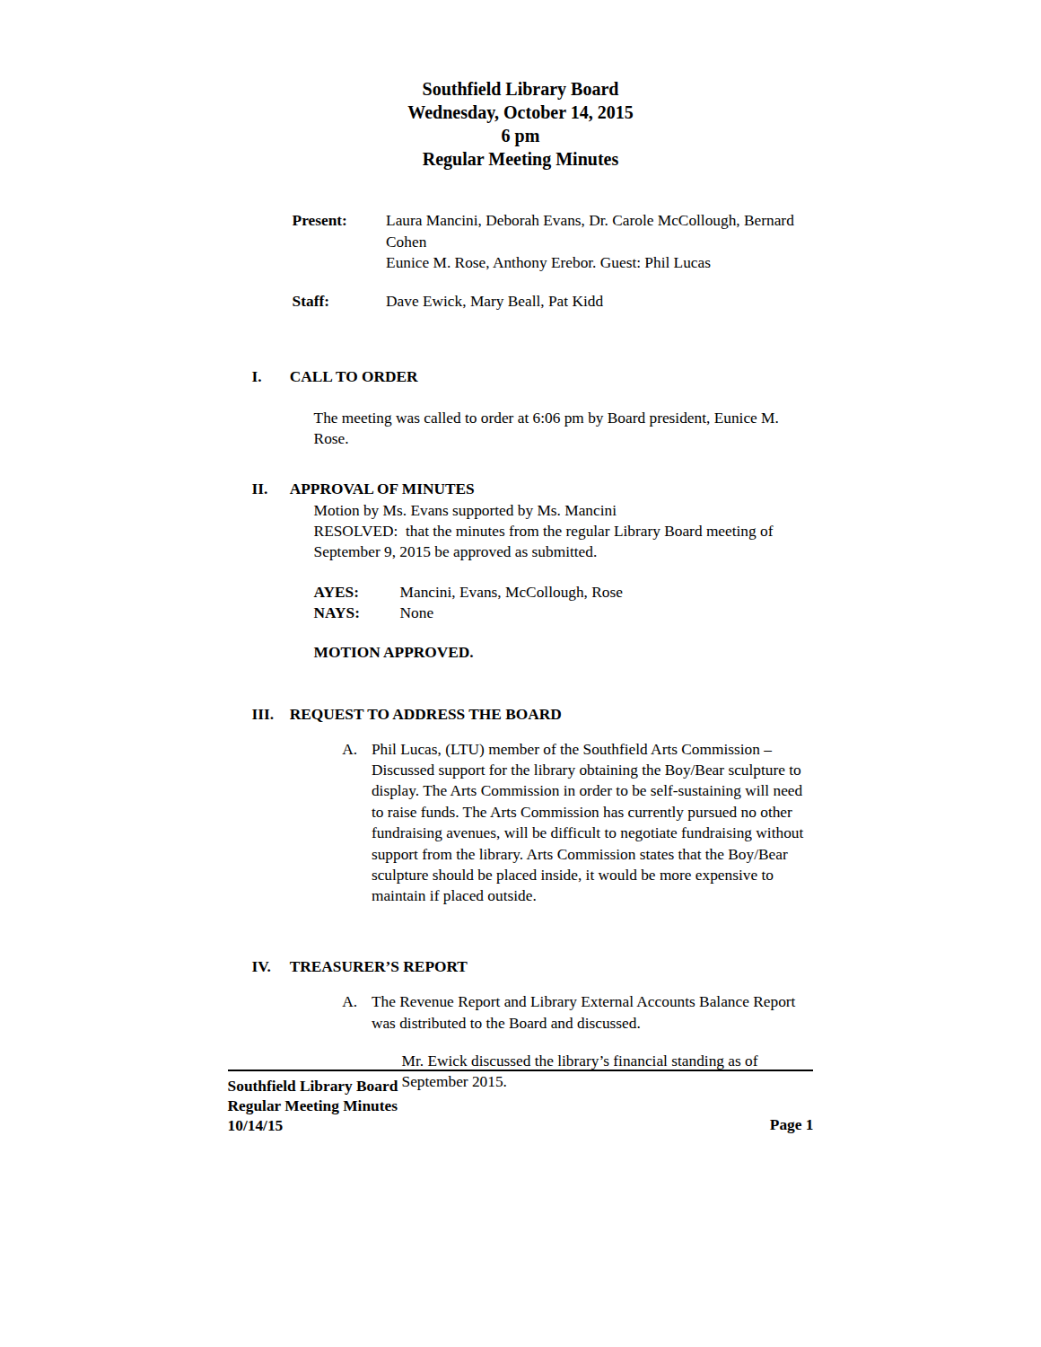Southfield Library Board
Wednesday, October 14, 2015
6 pm
Regular Meeting Minutes
| Present: | Laura Mancini, Deborah Evans, Dr. Carole McCollough, Bernard Cohen Eunice M. Rose, Anthony Erebor. Guest: Phil Lucas |
| Staff: | Dave Ewick, Mary Beall, Pat Kidd |
I. CALL TO ORDER
The meeting was called to order at 6:06 pm by Board president, Eunice M. Rose.
II. APPROVAL OF MINUTES
Motion by Ms. Evans supported by Ms. Mancini
RESOLVED: that the minutes from the regular Library Board meeting of September 9, 2015 be approved as submitted.
AYES: Mancini, Evans, McCollough, Rose
NAYS: None
MOTION APPROVED.
III. REQUEST TO ADDRESS THE BOARD
Phil Lucas, (LTU) member of the Southfield Arts Commission – Discussed support for the library obtaining the Boy/Bear sculpture to display. The Arts Commission in order to be self-sustaining will need to raise funds. The Arts Commission has currently pursued no other fundraising avenues, will be difficult to negotiate fundraising without support from the library. Arts Commission states that the Boy/Bear sculpture should be placed inside, it would be more expensive to maintain if placed outside.
IV. TREASURER’S REPORT
The Revenue Report and Library External Accounts Balance Report was distributed to the Board and discussed.
Mr. Ewick discussed the library’s financial standing as of September 2015.
Southfield Library Board
Regular Meeting Minutes
10/14/15
Page 1